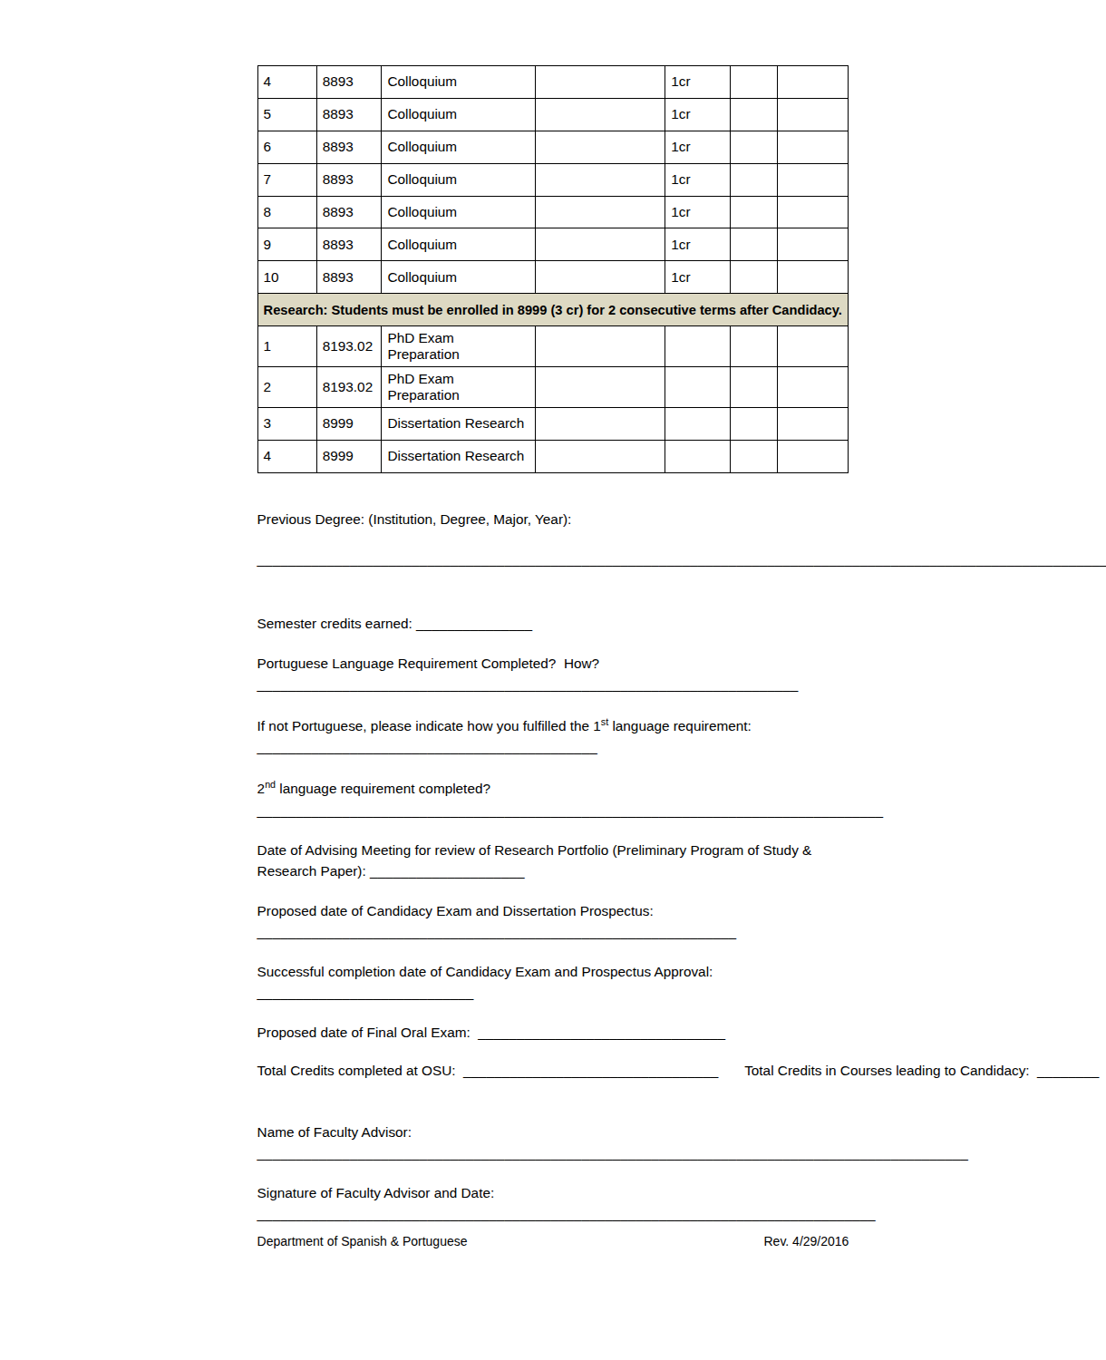| 4 | 8893 | Colloquium | | 1cr | | |
| 5 | 8893 | Colloquium | | 1cr | | |
| 6 | 8893 | Colloquium | | 1cr | | |
| 7 | 8893 | Colloquium | | 1cr | | |
| 8 | 8893 | Colloquium | | 1cr | | |
| 9 | 8893 | Colloquium | | 1cr | | |
| 10 | 8893 | Colloquium | | 1cr | | |
| Research: Students must be enrolled in 8999 (3 cr) for 2 consecutive terms after Candidacy. |
| 1 | 8193.02 | PhD Exam Preparation | | | | |
| 2 | 8193.02 | PhD Exam Preparation | | | | |
| 3 | 8999 | Dissertation Research | | | | |
| 4 | 8999 | Dissertation Research | | | | |
Previous Degree: (Institution, Degree, Major, Year):
_______________________________________________________________________________________________________________
Semester credits earned: _______________
Portuguese Language Requirement Completed? How? ______________________________________________________________________
If not Portuguese, please indicate how you fulfilled the 1st language requirement: ____________________________________________
2nd language requirement completed?_________________________________________________________________________________
Date of Advising Meeting for review of Research Portfolio (Preliminary Program of Study & Research Paper): ____________________
Proposed date of Candidacy Exam and Dissertation Prospectus: ______________________________________________________________
Successful completion date of Candidacy Exam and Prospectus Approval: ____________________________
Proposed date of Final Oral Exam: ________________________________
Total Credits completed at OSU: _________________________________
Total Credits in Courses leading to Candidacy: ________
Name of Faculty Advisor: ____________________________________________________________________________________________
Signature of Faculty Advisor and Date: ________________________________________________________________________________
Department of Spanish & Portuguese Rev. 4/29/2016